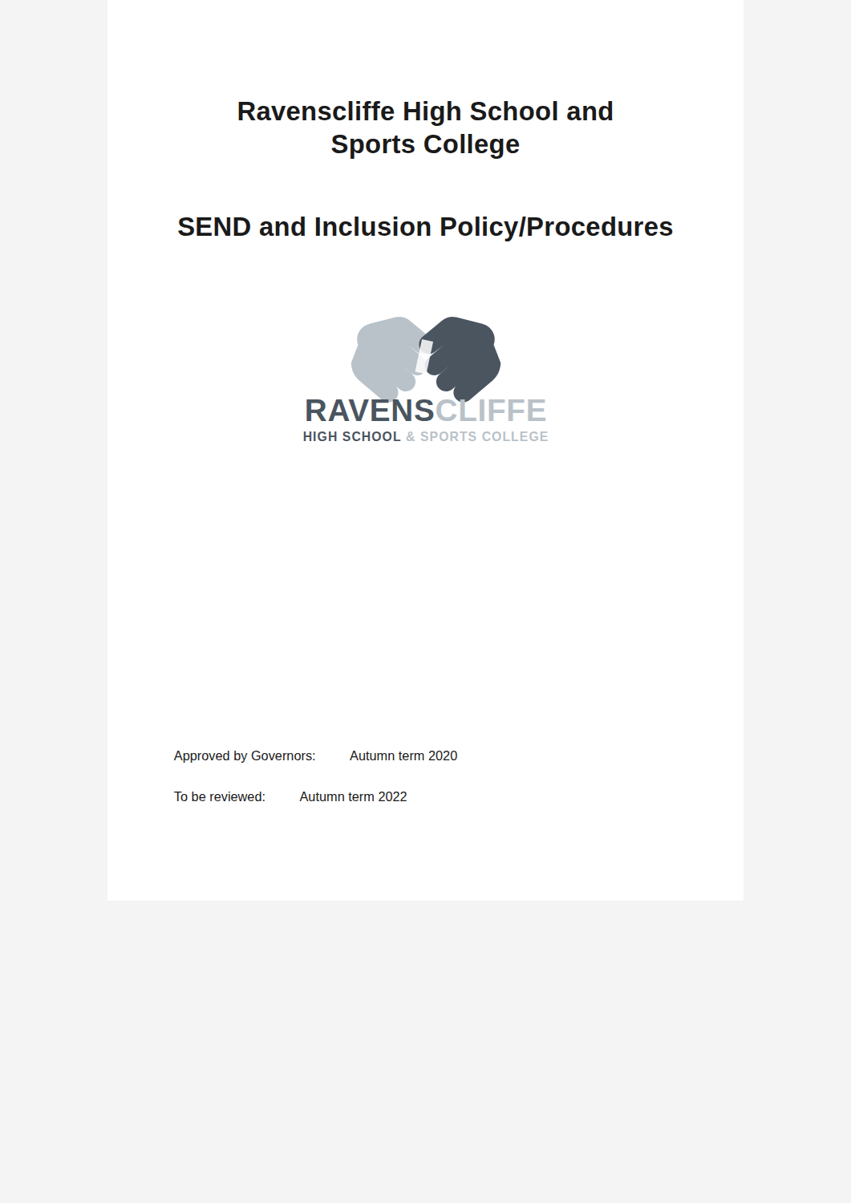Ravenscliffe High School and
Sports College
SEND and Inclusion Policy/Procedures
Ravenscliffe High School & Sports College logo Two stylised hands clasped in a handshake above the school name. RAVENSCLIFFE HIGH SCHOOL & SPORTS COLLEGE
Approved by Governors: Autumn term 2020
To be reviewed: Autumn term 2022